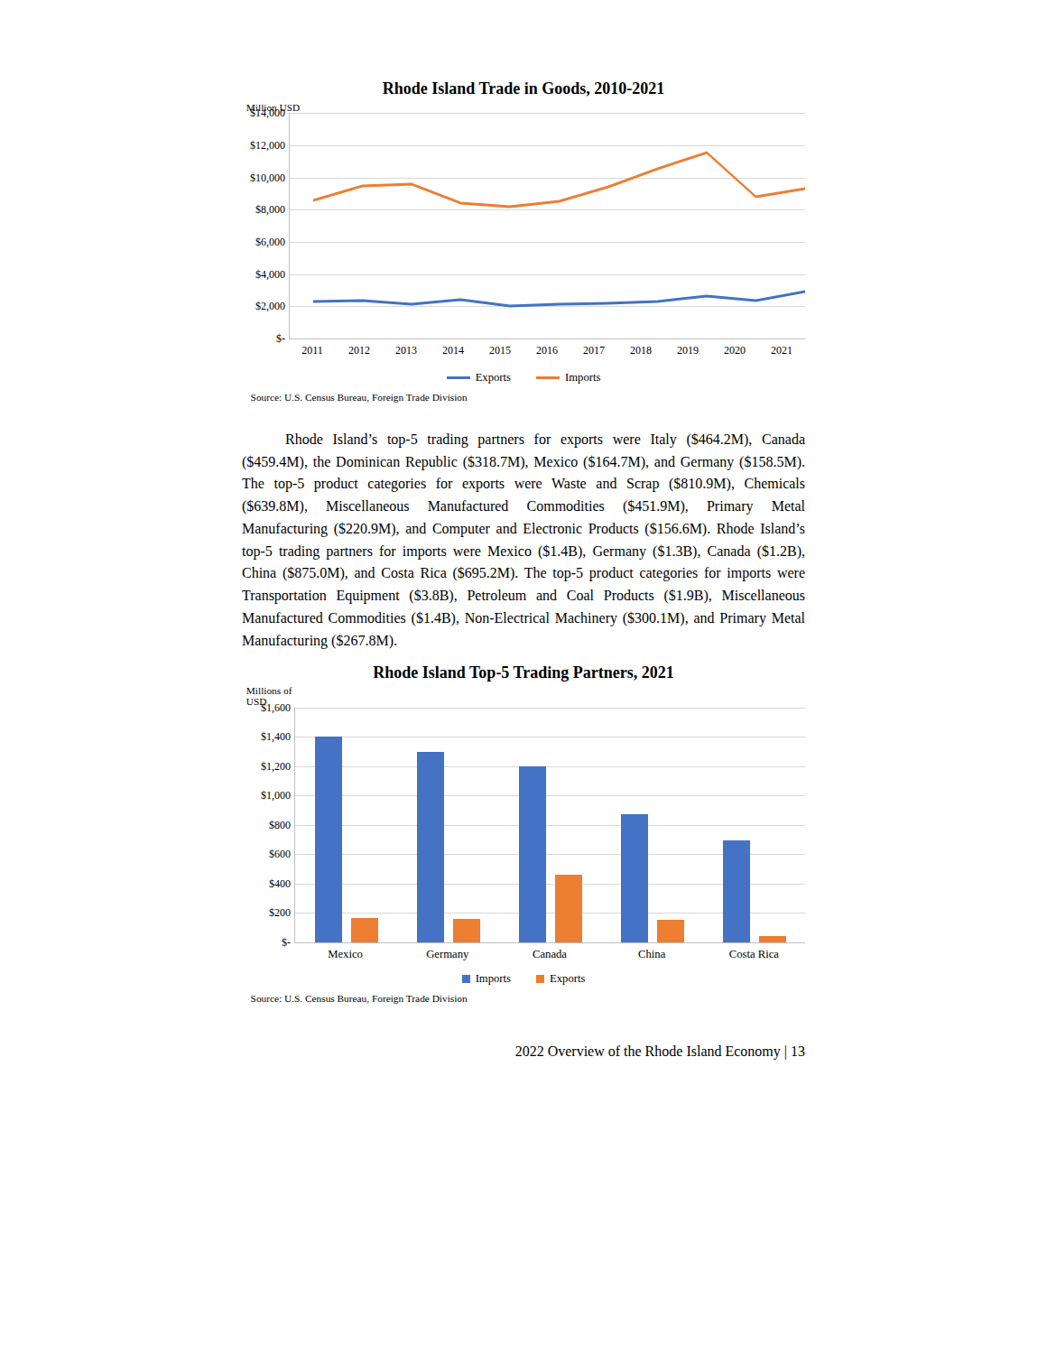Rhode Island Trade in Goods, 2010-2021
Million USD
$14,000 $12,000 $10,000 $8,000 $6,000 $4,000 $2,000 $-
20112012201320142015 201620172018201920202021
Exports Imports
Source: U.S. Census Bureau, Foreign Trade Division
Rhode Island’s top-5 trading partners for exports were Italy ($464.2M), Canada ($459.4M), the Dominican Republic ($318.7M), Mexico ($164.7M), and Germany ($158.5M). The top-5 product categories for exports were Waste and Scrap ($810.9M), Chemicals ($639.8M), Miscellaneous Manufactured Commodities ($451.9M), Primary Metal Manufacturing ($220.9M), and Computer and Electronic Products ($156.6M). Rhode Island’s top-5 trading partners for imports were Mexico ($1.4B), Germany ($1.3B), Canada ($1.2B), China ($875.0M), and Costa Rica ($695.2M). The top-5 product categories for imports were Transportation Equipment ($3.8B), Petroleum and Coal Products ($1.9B), Miscellaneous Manufactured Commodities ($1.4B), Non-Electrical Machinery ($300.1M), and Primary Metal Manufacturing ($267.8M).
Rhode Island Top-5 Trading Partners, 2021
Millions of
USD
$1,600 $1,400 $1,200 $1,000 $800 $600 $400 $200 $-
Mexico Germany Canada China Costa Rica
Imports Exports
Source: U.S. Census Bureau, Foreign Trade Division
2022 Overview of the Rhode Island Economy | 13